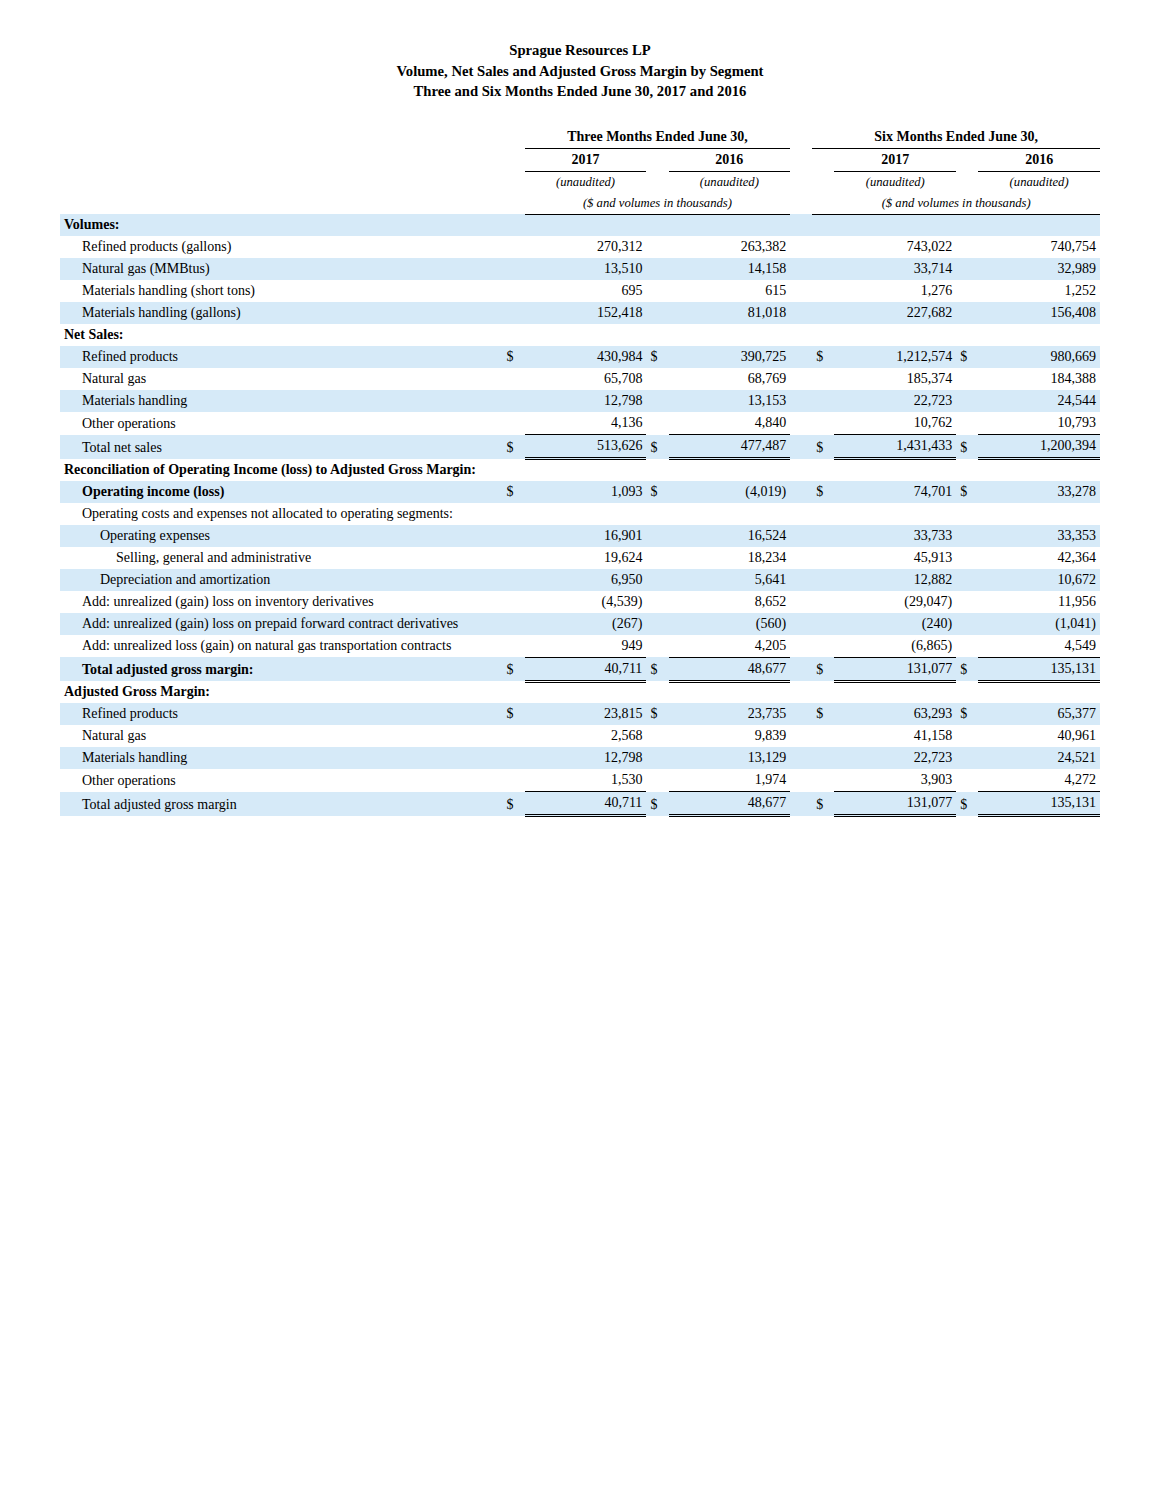Sprague Resources LP
Volume, Net Sales and Adjusted Gross Margin by Segment
Three and Six Months Ended June 30, 2017 and 2016
| | | Three Months Ended June 30, | | Six Months Ended June 30, |
| | | 2017 | | 2016 | | | 2017 | | 2016 |
| | | (unaudited) | | (unaudited) | | | (unaudited) | | (unaudited) |
| | | ($ and volumes in thousands) | | ($ and volumes in thousands) |
| Volumes: | | | | | | | | | |
| Refined products (gallons) | | 270,312 | | 263,382 | | | 743,022 | | 740,754 |
| Natural gas (MMBtus) | | 13,510 | | 14,158 | | | 33,714 | | 32,989 |
| Materials handling (short tons) | | 695 | | 615 | | | 1,276 | | 1,252 |
| Materials handling (gallons) | | 152,418 | | 81,018 | | | 227,682 | | 156,408 |
| Net Sales: | | | | | | | | | |
| Refined products | $ | 430,984 | $ | 390,725 | | $ | 1,212,574 | $ | 980,669 |
| Natural gas | | 65,708 | | 68,769 | | | 185,374 | | 184,388 |
| Materials handling | | 12,798 | | 13,153 | | | 22,723 | | 24,544 |
| Other operations | | 4,136 | | 4,840 | | | 10,762 | | 10,793 |
| Total net sales | $ | 513,626 | $ | 477,487 | | $ | 1,431,433 | $ | 1,200,394 |
| Reconciliation of Operating Income (loss) to Adjusted Gross Margin: | | | | | | | | | |
| Operating income (loss) | $ | 1,093 | $ | (4,019) | | $ | 74,701 | $ | 33,278 |
| Operating costs and expenses not allocated to operating segments: | | | | | | | | | |
| Operating expenses | | 16,901 | | 16,524 | | | 33,733 | | 33,353 |
| Selling, general and administrative | | 19,624 | | 18,234 | | | 45,913 | | 42,364 |
| Depreciation and amortization | | 6,950 | | 5,641 | | | 12,882 | | 10,672 |
| Add: unrealized (gain) loss on inventory derivatives | | (4,539) | | 8,652 | | | (29,047) | | 11,956 |
| Add: unrealized (gain) loss on prepaid forward contract derivatives | | (267) | | (560) | | | (240) | | (1,041) |
| Add: unrealized loss (gain) on natural gas transportation contracts | | 949 | | 4,205 | | | (6,865) | | 4,549 |
| Total adjusted gross margin: | $ | 40,711 | $ | 48,677 | | $ | 131,077 | $ | 135,131 |
| Adjusted Gross Margin: | | | | | | | | | |
| Refined products | $ | 23,815 | $ | 23,735 | | $ | 63,293 | $ | 65,377 |
| Natural gas | | 2,568 | | 9,839 | | | 41,158 | | 40,961 |
| Materials handling | | 12,798 | | 13,129 | | | 22,723 | | 24,521 |
| Other operations | | 1,530 | | 1,974 | | | 3,903 | | 4,272 |
| Total adjusted gross margin | $ | 40,711 | $ | 48,677 | | $ | 131,077 | $ | 135,131 |